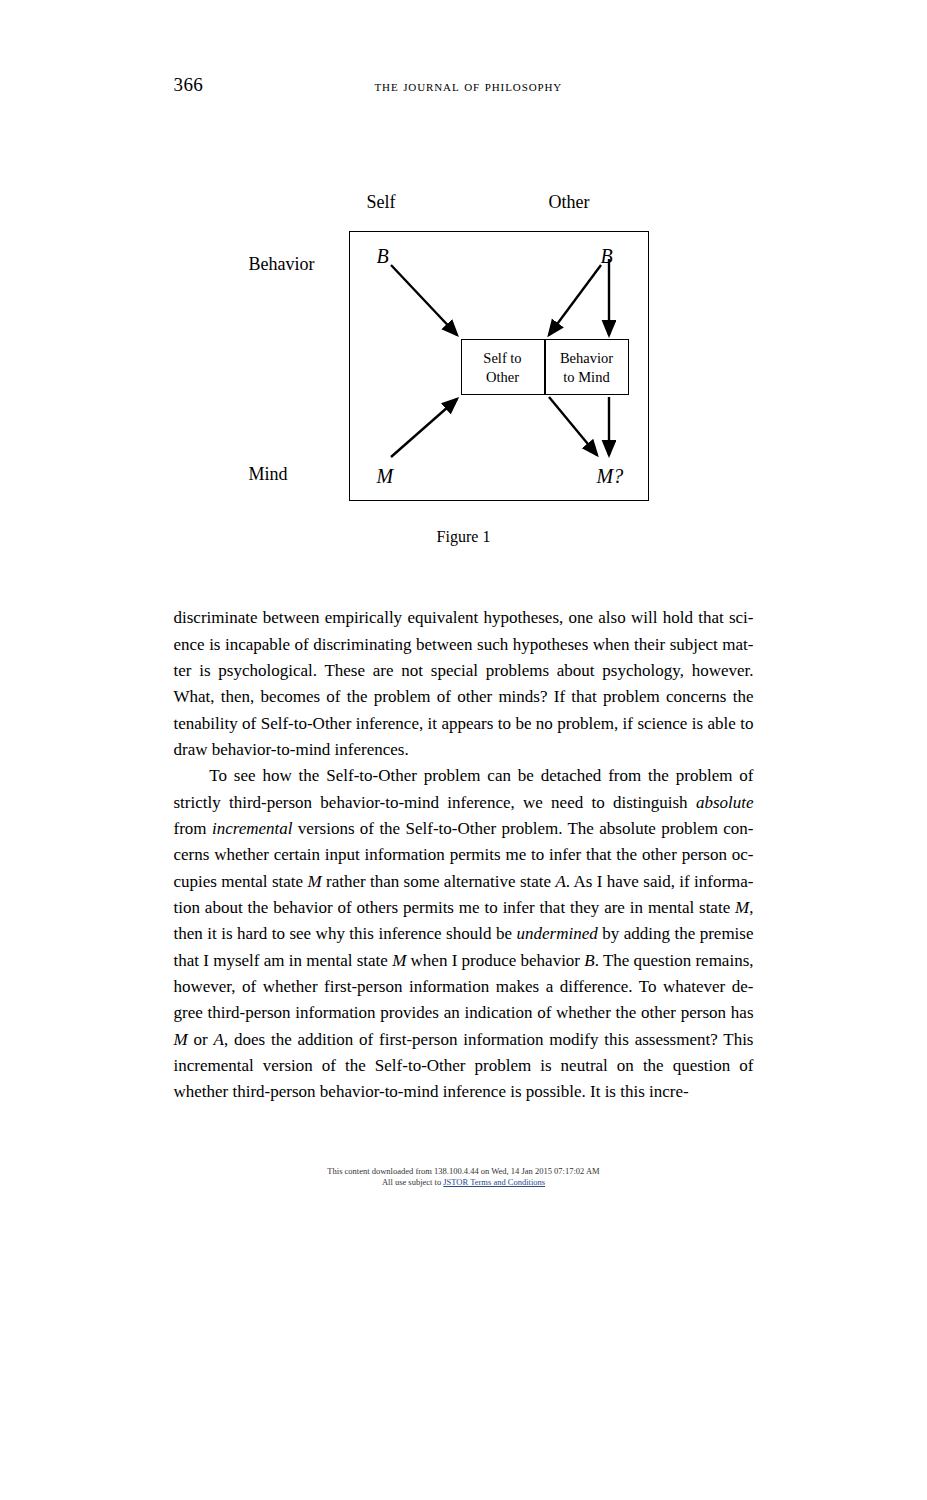366
The Journal of Philosophy
Self
Other
Behavior
Mind
B
B
M
M?
Self to
Other
Behavior
to Mind
Figure 1
discriminate between empirically equivalent hypotheses, one also will hold that science is incapable of discriminating between such hypotheses when their subject matter is psychological. These are not special problems about psychology, however. What, then, becomes of the problem of other minds? If that problem concerns the tenability of Self-to-Other inference, it appears to be no problem, if science is able to draw behavior-to-mind inferences.
To see how the Self-to-Other problem can be detached from the problem of strictly third-person behavior-to-mind inference, we need to distinguish absolute from incremental versions of the Self-to-Other problem. The absolute problem concerns whether certain input information permits me to infer that the other person occupies mental state M rather than some alternative state A. As I have said, if information about the behavior of others permits me to infer that they are in mental state M, then it is hard to see why this inference should be undermined by adding the premise that I myself am in mental state M when I produce behavior B. The question remains, however, of whether first-person information makes a difference. To whatever degree third-person information provides an indication of whether the other person has M or A, does the addition of first-person information modify this assessment? This incremental version of the Self-to-Other problem is neutral on the question of whether third-person behavior-to-mind inference is possible. It is this incre-
This content downloaded from 138.100.4.44 on Wed, 14 Jan 2015 07:17:02 AM
All use subject to JSTOR Terms and Conditions